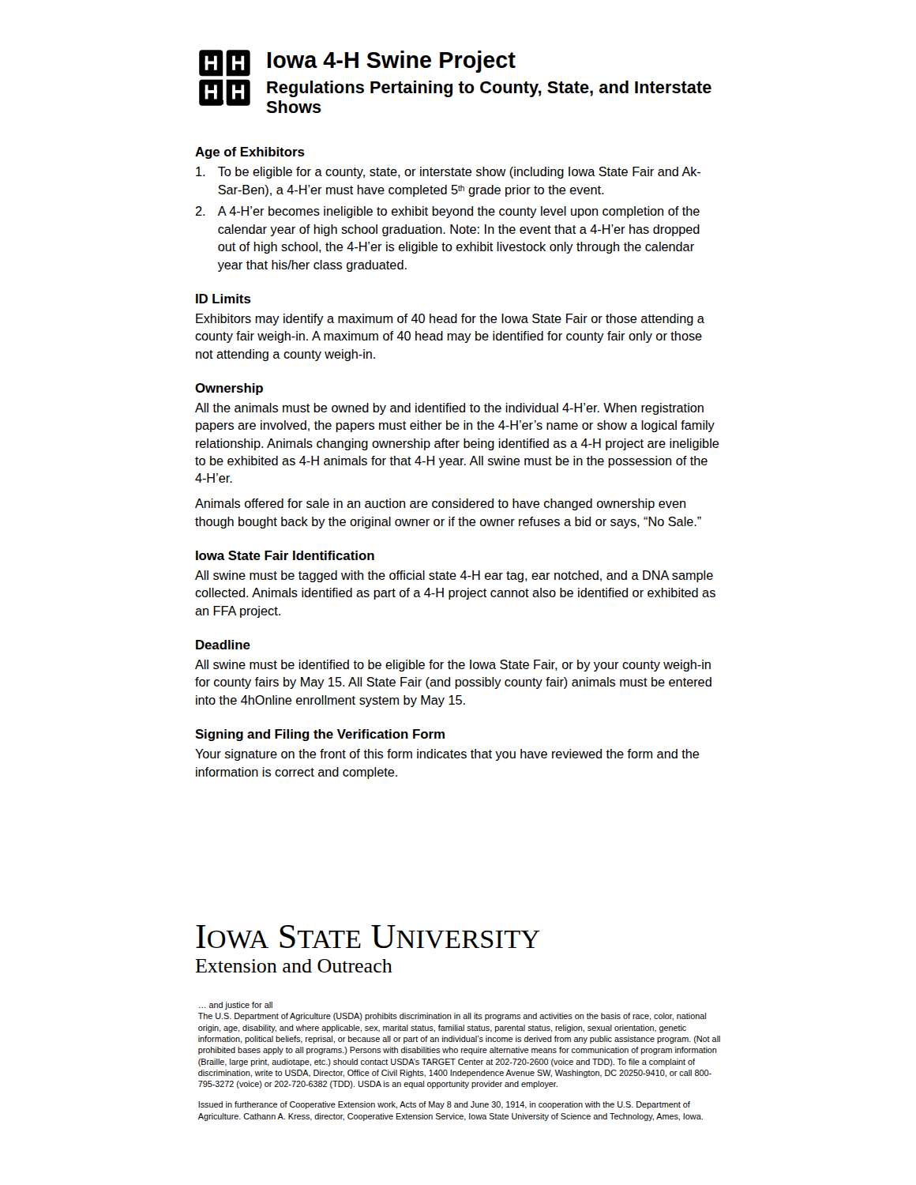Iowa 4-H Swine Project
Regulations Pertaining to County, State, and Interstate Shows
Age of Exhibitors
1. To be eligible for a county, state, or interstate show (including Iowa State Fair and Ak-Sar-Ben), a 4-H’er must have completed 5th grade prior to the event.
2. A 4-H’er becomes ineligible to exhibit beyond the county level upon completion of the calendar year of high school graduation. Note: In the event that a 4-H’er has dropped out of high school, the 4-H’er is eligible to exhibit livestock only through the calendar year that his/her class graduated.
ID Limits
Exhibitors may identify a maximum of 40 head for the Iowa State Fair or those attending a county fair weigh-in. A maximum of 40 head may be identified for county fair only or those not attending a county weigh-in.
Ownership
All the animals must be owned by and identified to the individual 4-H’er. When registration papers are involved, the papers must either be in the 4-H’er’s name or show a logical family relationship. Animals changing ownership after being identified as a 4-H project are ineligible to be exhibited as 4-H animals for that 4-H year. All swine must be in the possession of the 4-H’er.
Animals offered for sale in an auction are considered to have changed ownership even though bought back by the original owner or if the owner refuses a bid or says, “No Sale.”
Iowa State Fair Identification
All swine must be tagged with the official state 4-H ear tag, ear notched, and a DNA sample collected. Animals identified as part of a 4-H project cannot also be identified or exhibited as an FFA project.
Deadline
All swine must be identified to be eligible for the Iowa State Fair, or by your county weigh-in for county fairs by May 15. All State Fair (and possibly county fair) animals must be entered into the 4hOnline enrollment system by May 15.
Signing and Filing the Verification Form
Your signature on the front of this form indicates that you have reviewed the form and the information is correct and complete.
IOWA STATE UNIVERSITY Extension and Outreach
… and justice for all
The U.S. Department of Agriculture (USDA) prohibits discrimination in all its programs and activities on the basis of race, color, national origin, age, disability, and where applicable, sex, marital status, familial status, parental status, religion, sexual orientation, genetic information, political beliefs, reprisal, or because all or part of an individual’s income is derived from any public assistance program. (Not all prohibited bases apply to all programs.) Persons with disabilities who require alternative means for communication of program information (Braille, large print, audiotape, etc.) should contact USDA’s TARGET Center at 202-720-2600 (voice and TDD). To file a complaint of discrimination, write to USDA, Director, Office of Civil Rights, 1400 Independence Avenue SW, Washington, DC 20250-9410, or call 800-795-3272 (voice) or 202-720-6382 (TDD). USDA is an equal opportunity provider and employer.
Issued in furtherance of Cooperative Extension work, Acts of May 8 and June 30, 1914, in cooperation with the U.S. Department of Agriculture. Cathann A. Kress, director, Cooperative Extension Service, Iowa State University of Science and Technology, Ames, Iowa.